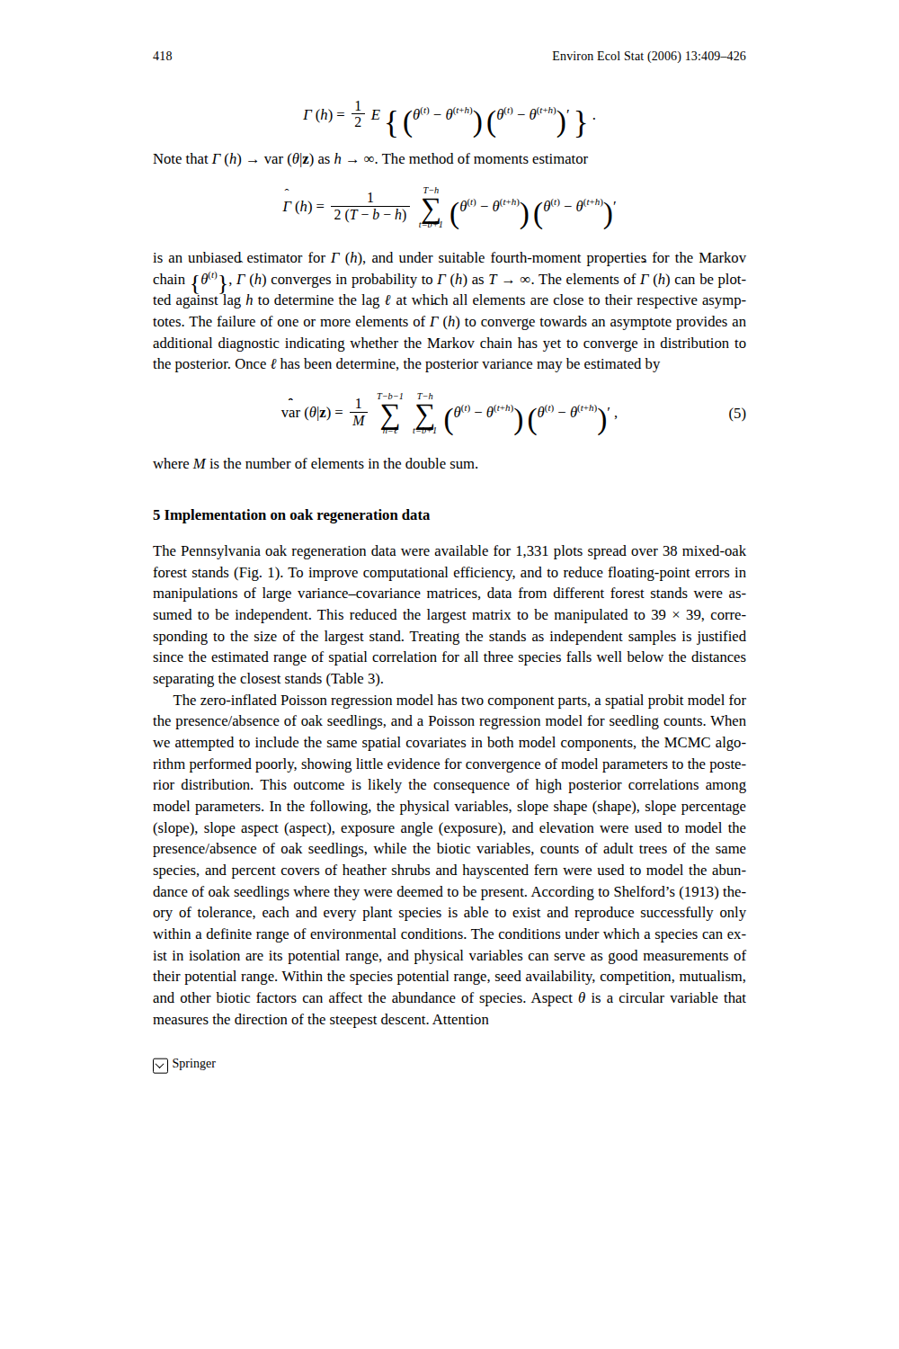418 Environ Ecol Stat (2006) 13:409–426
Γ (h) = 12 E { (θ(t) − θ(t+h)) (θ(t) − θ(t+h))′ } .
Note that Γ (h) → var (θ|z) as h → ∞. The method of moments estimator
̂Γ (h) = 12 (T − b − h) T−h ∑ t=b+1 (θ(t) − θ(t+h)) (θ(t) − θ(t+h))′
is an unbiased estimator for Γ (h), and under suitable fourth-moment properties for the Markov chain {θ(t)}, ̂Γ (h) converges in probability to Γ (h) as T → ∞. The elements of ̂Γ (h) can be plotted against lag h to determine the lag ℓ at which all elements are close to their respective asymptotes. The failure of one or more elements of ̂Γ (h) to converge towards an asymptote provides an additional diagnostic indicating whether the Markov chain has yet to converge in distribution to the posterior. Once ℓ has been determine, the posterior variance may be estimated by
̂̂̂var (θ|z) = 1 M T−b−1 ∑ h=ℓ T−h ∑ t=b+1 (θ(t) − θ(t+h)) (θ(t) − θ(t+h))′ , (5)
where M is the number of elements in the double sum.
5 Implementation on oak regeneration data
The Pennsylvania oak regeneration data were available for 1,331 plots spread over 38 mixed-oak forest stands (Fig. 1). To improve computational efficiency, and to reduce floating-point errors in manipulations of large variance–covariance matrices, data from different forest stands were assumed to be independent. This reduced the largest matrix to be manipulated to 39 × 39, corresponding to the size of the largest stand. Treating the stands as independent samples is justified since the estimated range of spatial correlation for all three species falls well below the distances separating the closest stands (Table 3).
The zero-inflated Poisson regression model has two component parts, a spatial probit model for the presence/absence of oak seedlings, and a Poisson regression model for seedling counts. When we attempted to include the same spatial covariates in both model components, the MCMC algorithm performed poorly, showing little evidence for convergence of model parameters to the posterior distribution. This outcome is likely the consequence of high posterior correlations among model parameters. In the following, the physical variables, slope shape (shape), slope percentage (slope), slope aspect (aspect), exposure angle (exposure), and elevation were used to model the presence/absence of oak seedlings, while the biotic variables, counts of adult trees of the same species, and percent covers of heather shrubs and hayscented fern were used to model the abundance of oak seedlings where they were deemed to be present. According to Shelford’s (1913) theory of tolerance, each and every plant species is able to exist and reproduce successfully only within a definite range of environmental conditions. The conditions under which a species can exist in isolation are its potential range, and physical variables can serve as good measurements of their potential range. Within the species potential range, seed availability, competition, mutualism, and other biotic factors can affect the abundance of species. Aspect θ is a circular variable that measures the direction of the steepest descent. Attention
Springer